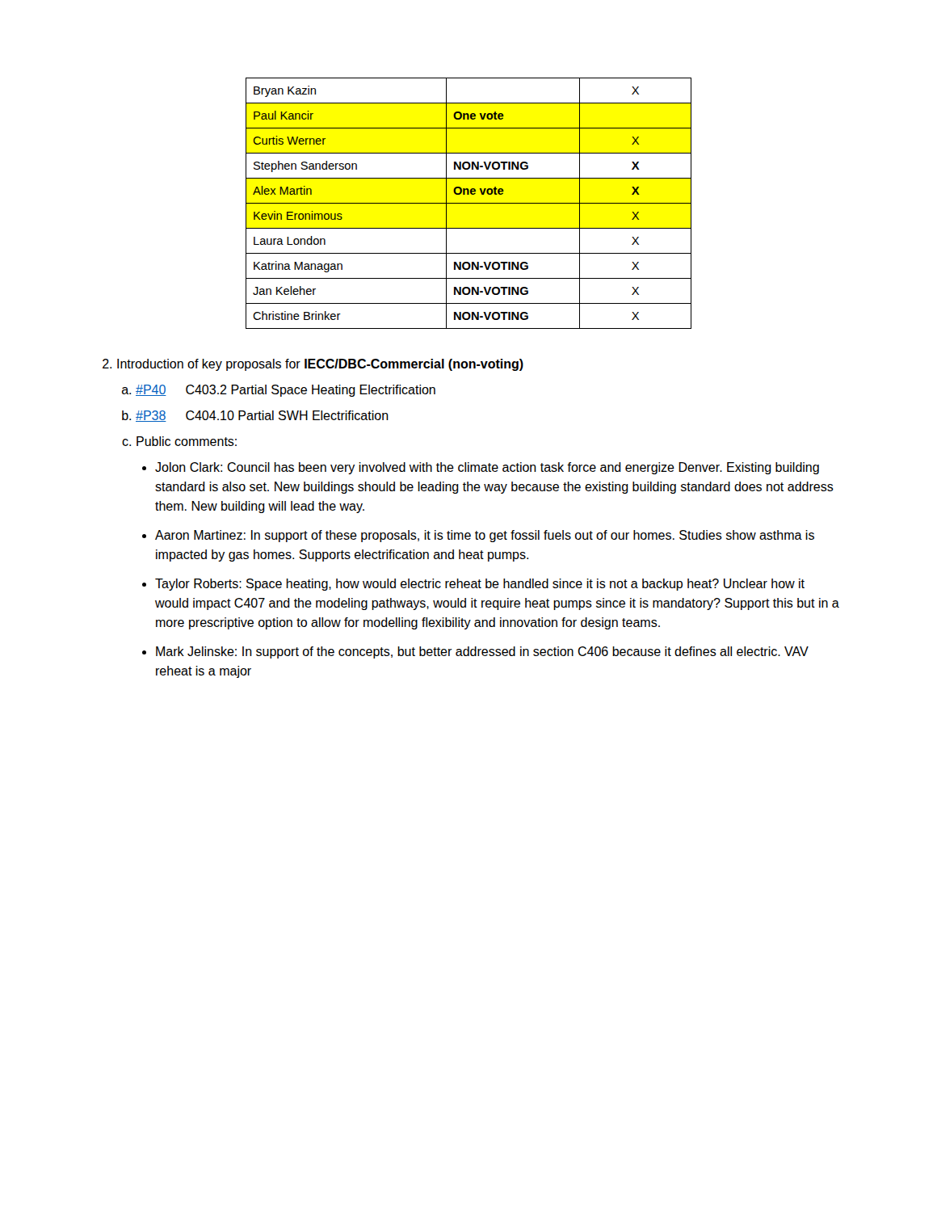| Bryan Kazin | | X |
| Paul Kancir | One vote | |
| Curtis Werner | | X |
| Stephen Sanderson | NON-VOTING | X |
| Alex Martin | One vote | X |
| Kevin Eronimous | | X |
| Laura London | | X |
| Katrina Managan | NON-VOTING | X |
| Jan Keleher | NON-VOTING | X |
| Christine Brinker | NON-VOTING | X |
Introduction of key proposals for IECC/DBC-Commercial (non-voting)
#P40 C403.2 Partial Space Heating Electrification
#P38 C404.10 Partial SWH Electrification
Public comments:
Jolon Clark: Council has been very involved with the climate action task force and energize Denver. Existing building standard is also set. New buildings should be leading the way because the existing building standard does not address them. New building will lead the way.
Aaron Martinez: In support of these proposals, it is time to get fossil fuels out of our homes. Studies show asthma is impacted by gas homes. Supports electrification and heat pumps.
Taylor Roberts: Space heating, how would electric reheat be handled since it is not a backup heat? Unclear how it would impact C407 and the modeling pathways, would it require heat pumps since it is mandatory? Support this but in a more prescriptive option to allow for modelling flexibility and innovation for design teams.
Mark Jelinske: In support of the concepts, but better addressed in section C406 because it defines all electric. VAV reheat is a major